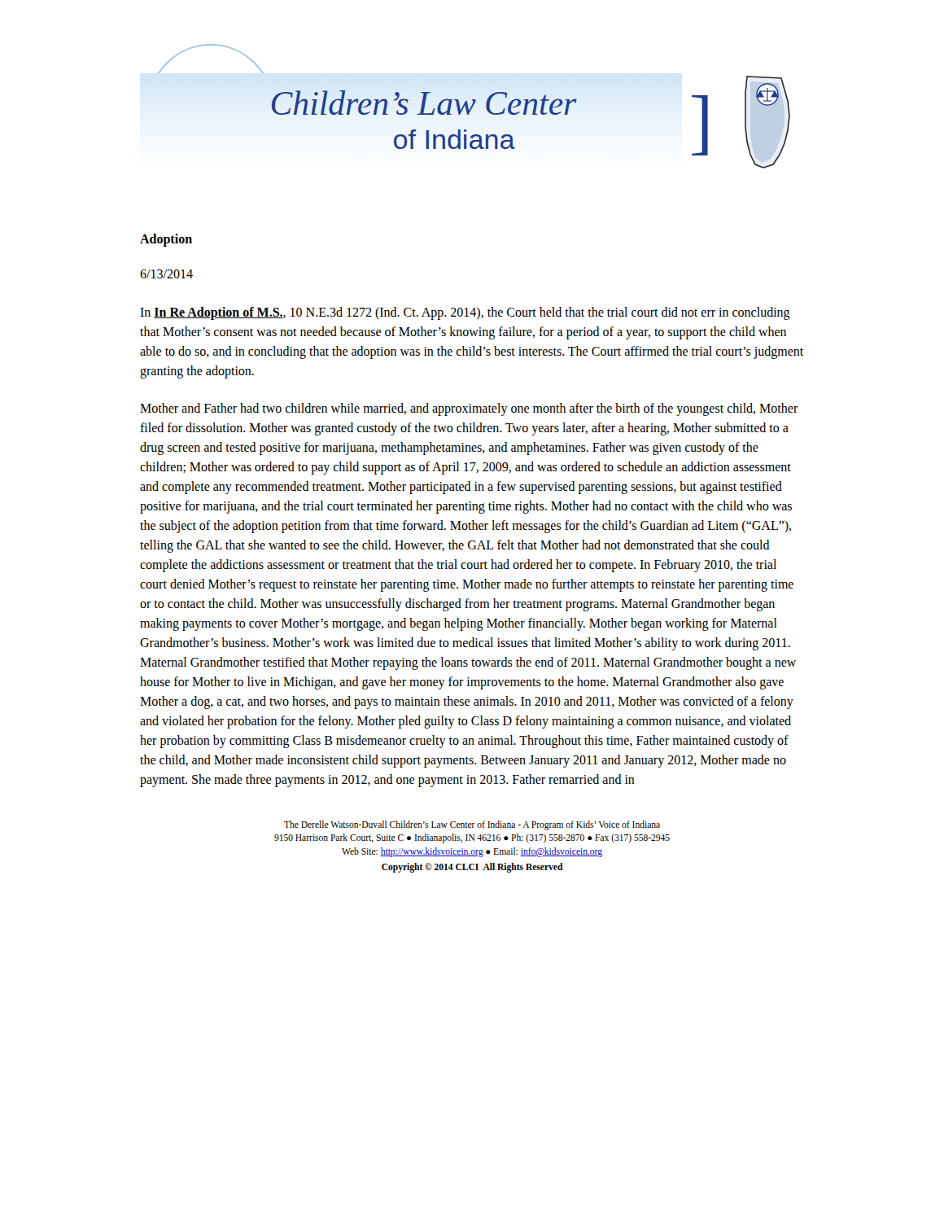Children’s Law Center of Indiana
]
Adoption
6/13/2014
In In Re Adoption of M.S., 10 N.E.3d 1272 (Ind. Ct. App. 2014), the Court held that the trial court did not err in concluding that Mother’s consent was not needed because of Mother’s knowing failure, for a period of a year, to support the child when able to do so, and in concluding that the adoption was in the child’s best interests. The Court affirmed the trial court’s judgment granting the adoption.
Mother and Father had two children while married, and approximately one month after the birth of the youngest child, Mother filed for dissolution. Mother was granted custody of the two children. Two years later, after a hearing, Mother submitted to a drug screen and tested positive for marijuana, methamphetamines, and amphetamines. Father was given custody of the children; Mother was ordered to pay child support as of April 17, 2009, and was ordered to schedule an addiction assessment and complete any recommended treatment. Mother participated in a few supervised parenting sessions, but against testified positive for marijuana, and the trial court terminated her parenting time rights. Mother had no contact with the child who was the subject of the adoption petition from that time forward. Mother left messages for the child’s Guardian ad Litem (“GAL”), telling the GAL that she wanted to see the child. However, the GAL felt that Mother had not demonstrated that she could complete the addictions assessment or treatment that the trial court had ordered her to compete. In February 2010, the trial court denied Mother’s request to reinstate her parenting time. Mother made no further attempts to reinstate her parenting time or to contact the child. Mother was unsuccessfully discharged from her treatment programs. Maternal Grandmother began making payments to cover Mother’s mortgage, and began helping Mother financially. Mother began working for Maternal Grandmother’s business. Mother’s work was limited due to medical issues that limited Mother’s ability to work during 2011. Maternal Grandmother testified that Mother repaying the loans towards the end of 2011. Maternal Grandmother bought a new house for Mother to live in Michigan, and gave her money for improvements to the home. Maternal Grandmother also gave Mother a dog, a cat, and two horses, and pays to maintain these animals. In 2010 and 2011, Mother was convicted of a felony and violated her probation for the felony. Mother pled guilty to Class D felony maintaining a common nuisance, and violated her probation by committing Class B misdemeanor cruelty to an animal. Throughout this time, Father maintained custody of the child, and Mother made inconsistent child support payments. Between January 2011 and January 2012, Mother made no payment. She made three payments in 2012, and one payment in 2013. Father remarried and in
The Derelle Watson-Duvall Children’s Law Center of Indiana - A Program of Kids’ Voice of Indiana
9150 Harrison Park Court, Suite C ● Indianapolis, IN 46216 ● Ph: (317) 558-2870 ● Fax (317) 558-2945
Web Site: http://www.kidsvoicein.org ● Email: info@kidsvoicein.org
Copyright © 2014 CLCI All Rights Reserved